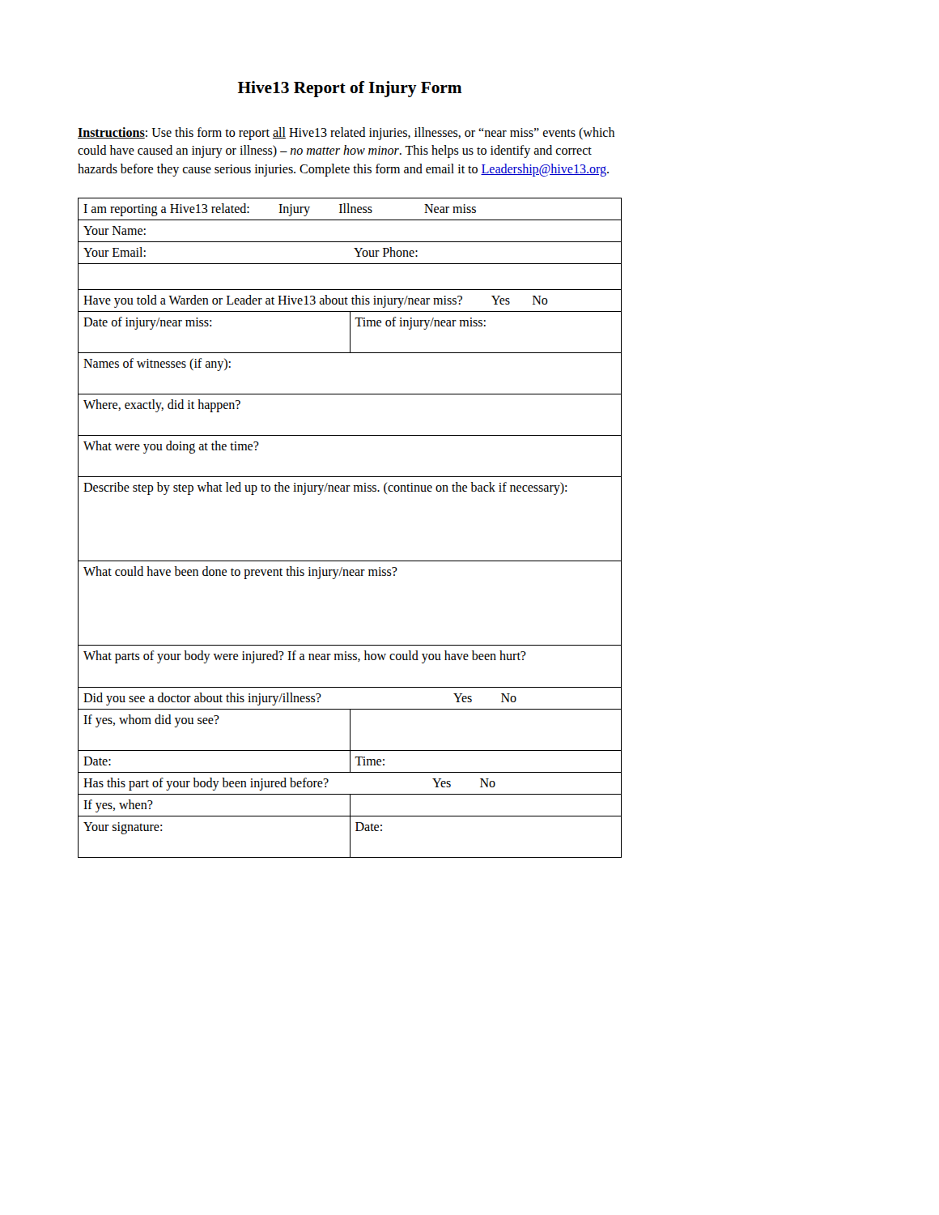Hive13 Report of Injury Form
Instructions: Use this form to report all Hive13 related injuries, illnesses, or “near miss” events (which could have caused an injury or illness) – no matter how minor. This helps us to identify and correct hazards before they cause serious injuries. Complete this form and email it to Leadership@hive13.org.
| I am reporting a Hive13 related: Injury Illness Near miss |
| Your Name: |
| Your Email: Your Phone: |
| Have you told a Warden or Leader at Hive13 about this injury/near miss? Yes No |
| Date of injury/near miss: | Time of injury/near miss: |
| Names of witnesses (if any): |
| Where, exactly, did it happen? |
| What were you doing at the time? |
| Describe step by step what led up to the injury/near miss. (continue on the back if necessary): |
| What could have been done to prevent this injury/near miss? |
| What parts of your body were injured? If a near miss, how could you have been hurt? |
| Did you see a doctor about this injury/illness? Yes No |
| If yes, whom did you see? | |
| Date: | Time: |
| Has this part of your body been injured before? Yes No |
| If yes, when? | |
| Your signature: | Date: |